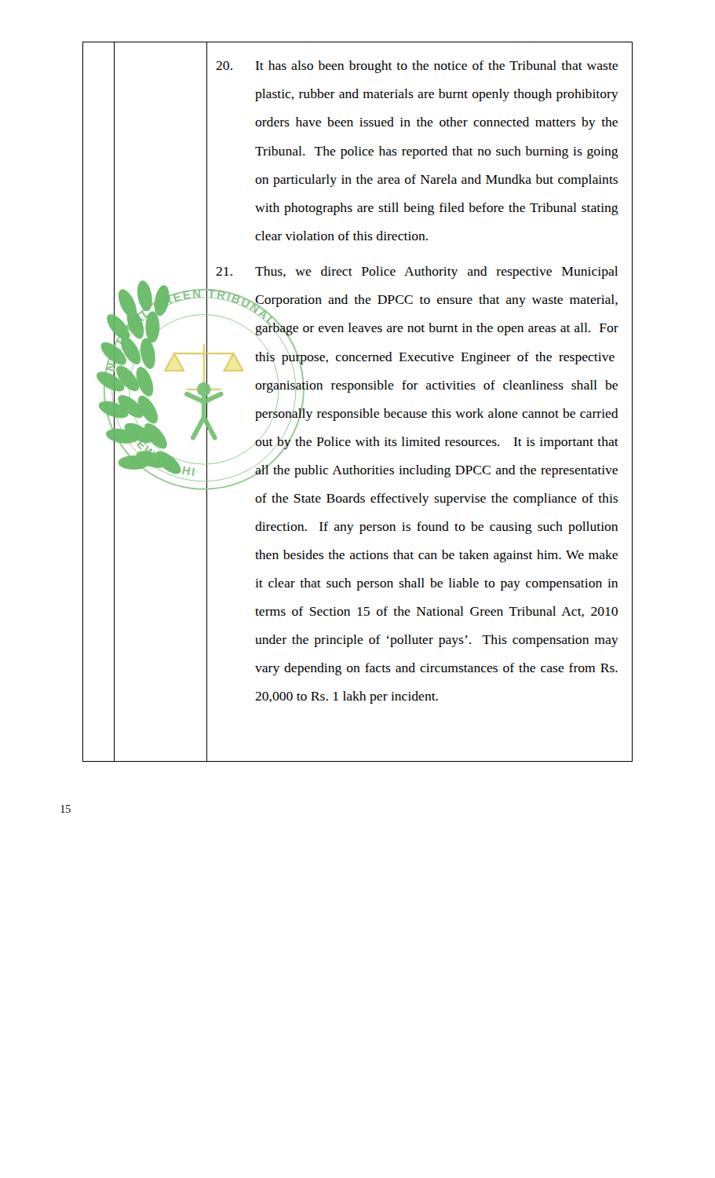20. It has also been brought to the notice of the Tribunal that waste plastic, rubber and materials are burnt openly though prohibitory orders have been issued in the other connected matters by the Tribunal. The police has reported that no such burning is going on particularly in the area of Narela and Mundka but complaints with photographs are still being filed before the Tribunal stating clear violation of this direction.
21. Thus, we direct Police Authority and respective Municipal Corporation and the DPCC to ensure that any waste material, garbage or even leaves are not burnt in the open areas at all. For this purpose, concerned Executive Engineer of the respective organisation responsible for activities of cleanliness shall be personally responsible because this work alone cannot be carried out by the Police with its limited resources. It is important that all the public Authorities including DPCC and the representative of the State Boards effectively supervise the compliance of this direction. If any person is found to be causing such pollution then besides the actions that can be taken against him. We make it clear that such person shall be liable to pay compensation in terms of Section 15 of the National Green Tribunal Act, 2010 under the principle of ‘polluter pays’. This compensation may vary depending on facts and circumstances of the case from Rs. 20,000 to Rs. 1 lakh per incident.
NATIONAL GREEN TRIBUNAL NEW DELHI
15